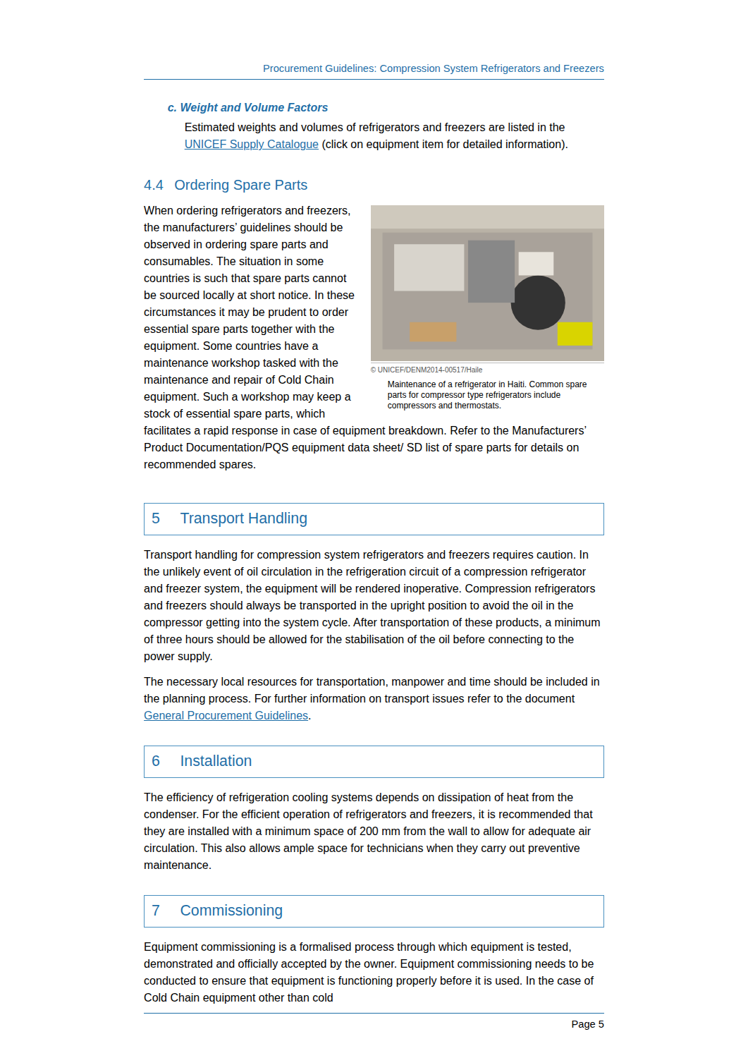Procurement Guidelines: Compression System Refrigerators and Freezers
c. Weight and Volume Factors
Estimated weights and volumes of refrigerators and freezers are listed in the UNICEF Supply Catalogue (click on equipment item for detailed information).
4.4 Ordering Spare Parts
© UNICEF/DENM2014-00517/Haile
Maintenance of a refrigerator in Haiti. Common spare parts for compressor type refrigerators include compressors and thermostats.
When ordering refrigerators and freezers, the manufacturers’ guidelines should be observed in ordering spare parts and consumables. The situation in some countries is such that spare parts cannot be sourced locally at short notice. In these circumstances it may be prudent to order essential spare parts together with the equipment. Some countries have a maintenance workshop tasked with the maintenance and repair of Cold Chain equipment. Such a workshop may keep a stock of essential spare parts, which facilitates a rapid response in case of equipment breakdown. Refer to the Manufacturers’ Product Documentation/PQS equipment data sheet/ SD list of spare parts for details on recommended spares.
5 Transport Handling
Transport handling for compression system refrigerators and freezers requires caution. In the unlikely event of oil circulation in the refrigeration circuit of a compression refrigerator and freezer system, the equipment will be rendered inoperative. Compression refrigerators and freezers should always be transported in the upright position to avoid the oil in the compressor getting into the system cycle. After transportation of these products, a minimum of three hours should be allowed for the stabilisation of the oil before connecting to the power supply.
The necessary local resources for transportation, manpower and time should be included in the planning process. For further information on transport issues refer to the document General Procurement Guidelines.
6 Installation
The efficiency of refrigeration cooling systems depends on dissipation of heat from the condenser. For the efficient operation of refrigerators and freezers, it is recommended that they are installed with a minimum space of 200 mm from the wall to allow for adequate air circulation. This also allows ample space for technicians when they carry out preventive maintenance.
7 Commissioning
Equipment commissioning is a formalised process through which equipment is tested, demonstrated and officially accepted by the owner. Equipment commissioning needs to be conducted to ensure that equipment is functioning properly before it is used. In the case of Cold Chain equipment other than cold
Page 5